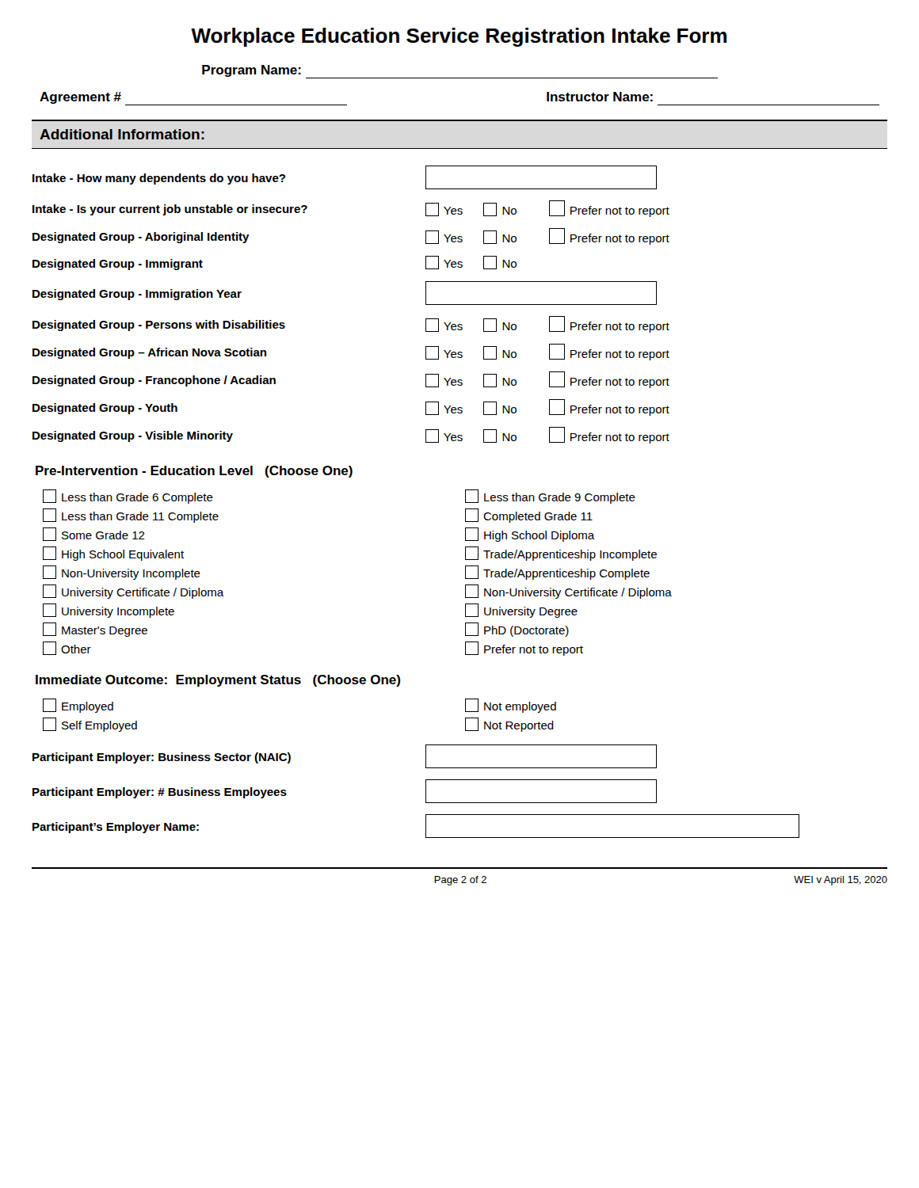Workplace Education Service Registration Intake Form
Program Name:
Agreement #
Instructor Name:
Additional Information:
| Intake - How many dependents do you have? | |
| Intake - Is your current job unstable or insecure? | Yes No Prefer not to report |
| Designated Group - Aboriginal Identity | Yes No Prefer not to report |
| Designated Group - Immigrant | Yes No |
| Designated Group - Immigration Year | |
| Designated Group - Persons with Disabilities | Yes No Prefer not to report |
| Designated Group – African Nova Scotian | Yes No Prefer not to report |
| Designated Group - Francophone / Acadian | Yes No Prefer not to report |
| Designated Group - Youth | Yes No Prefer not to report |
| Designated Group - Visible Minority | Yes No Prefer not to report |
Pre-Intervention - Education Level (Choose One)
Less than Grade 6 Complete
Less than Grade 11 Complete
Some Grade 12
High School Equivalent
Non-University Incomplete
University Certificate / Diploma
University Incomplete
Master's Degree
Other
Less than Grade 9 Complete
Completed Grade 11
High School Diploma
Trade/Apprenticeship Incomplete
Trade/Apprenticeship Complete
Non-University Certificate / Diploma
University Degree
PhD (Doctorate)
Prefer not to report
Immediate Outcome: Employment Status (Choose One)
Employed
Self Employed
Not employed
Not Reported
| Participant Employer: Business Sector (NAIC) | |
| Participant Employer: # Business Employees | |
| Participant’s Employer Name: | |
Page 2 of 2
WEI v April 15, 2020